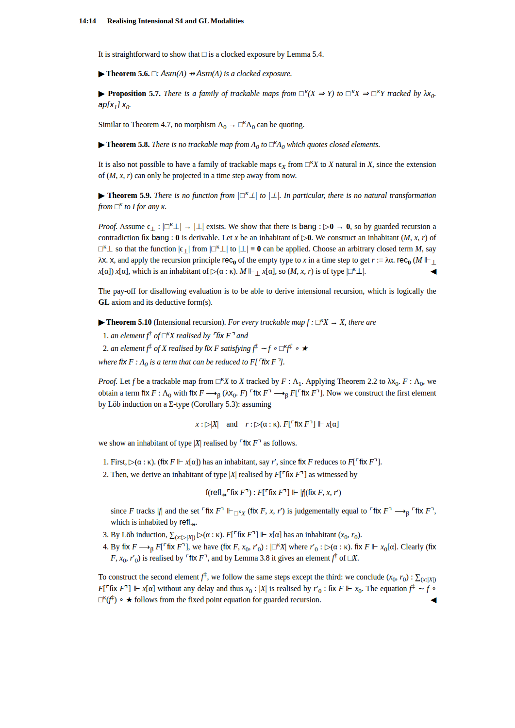14:14 Realising Intensional S4 and GL Modalities
It is straightforward to show that □ is a clocked exposure by Lemma 5.4.
▶ Theorem 5.6. □: Asm(Λ) ⇸ Asm(Λ) is a clocked exposure.
▶ Proposition 5.7. There is a family of trackable maps from □κ(X ⇒ Y) to □κX ⇒ □κY tracked by λx0. ap[x1] x0.
Similar to Theorem 4.7, no morphism Λ0 → □κΛ0 can be quoting.
▶ Theorem 5.8. There is no trackable map from Λ0 to □κΛ0 which quotes closed elements.
It is also not possible to have a family of trackable maps ϵX from □κX to X natural in X, since the extension of (M, x, r) can only be projected in a time step away from now.
▶ Theorem 5.9. There is no function from |□κ⊥| to |⊥|. In particular, there is no natural transformation from □κ to I for any κ.
Proof. Assume ϵ⊥ : |□κ⊥| → |⊥| exists. We show that there is bang : ▷0 → 0, so by guarded recursion a contradiction fix bang : 0 is derivable. Let x be an inhabitant of ▷0. We construct an inhabitant (M, x, r) of □κ⊥ so that the function |ϵ⊥| from |□κ⊥| to |⊥| ≡ 0 can be applied. Choose an arbitrary closed term M, say λx. x, and apply the recursion principle rec0 of the empty type to x in a time step to get r :≡ λα. rec0 (M ⊩⊥ x[α]) x[α], which is an inhabitant of ▷(α : κ). M ⊩⊥ x[α], so (M, x, r) is of type |□κ⊥|. ◀
The pay-off for disallowing evaluation is to be able to derive intensional recursion, which is logically the GL axiom and its deductive form(s).
▶ Theorem 5.10 (Intensional recursion). For every trackable map f : □κX → X, there are
an element f† of □κX realised by ⌜fix F⌝ and
an element f‡ of X realised by fix F satisfying f‡ ∼ f ∘ □κf‡ ∘ ★
where fix F : Λ0 is a term that can be reduced to F[⌜fix F⌝].
Proof. Let f be a trackable map from □κX to X tracked by F : Λ1. Applying Theorem 2.2 to λx0. F : Λ0, we obtain a term fix F : Λ0 with fix F ⟶β (λx0. F) ⌜fix F⌝ ⟶β F[⌜fix F⌝]. Now we construct the first element by Löb induction on a Σ-type (Corollary 5.3): assuming
x : ▷|X| and r : ▷(α : κ). F[⌜fix F⌝] ⊩ x[α]
we show an inhabitant of type |X| realised by ⌜fix F⌝ as follows.
First, ▷(α : κ). (fix F ⊩ x[α]) has an inhabitant, say r′, since fix F reduces to F[⌜fix F⌝].
Then, we derive an inhabitant of type |X| realised by F[⌜fix F⌝] as witnessed by f(refl↠⌜fix F⌝) : F[⌜fix F⌝] ⊩ |f|(fix F, x, r′) since F tracks |f| and the set ⌜fix F⌝ ⊩□κX (fix F, x, r′) is judgementally equal to ⌜fix F⌝ ⟶β ⌜fix F⌝, which is inhabited by refl↠.
By Löb induction, ∑(x:▷|X|) ▷(α : κ). F[⌜fix F⌝] ⊩ x[α] has an inhabitant (x0, r0).
By fix F ⟶β F[⌜fix F⌝], we have (fix F, x0, r′0) : |□κX| where r′0 : ▷(α : κ). fix F ⊩ x0[α]. Clearly (fix F, x0, r′0) is realised by ⌜fix F⌝, and by Lemma 3.8 it gives an element f† of □X.
To construct the second element f‡, we follow the same steps except the third: we conclude (x0, r0) : ∑(x:|X|) F[⌜fix F⌝] ⊩ x[α] without any delay and thus x0 : |X| is realised by r′0 : fix F ⊩ x0. The equation f‡ ∼ f ∘ □κ(f‡) ∘ ★ follows from the fixed point equation for guarded recursion. ◀